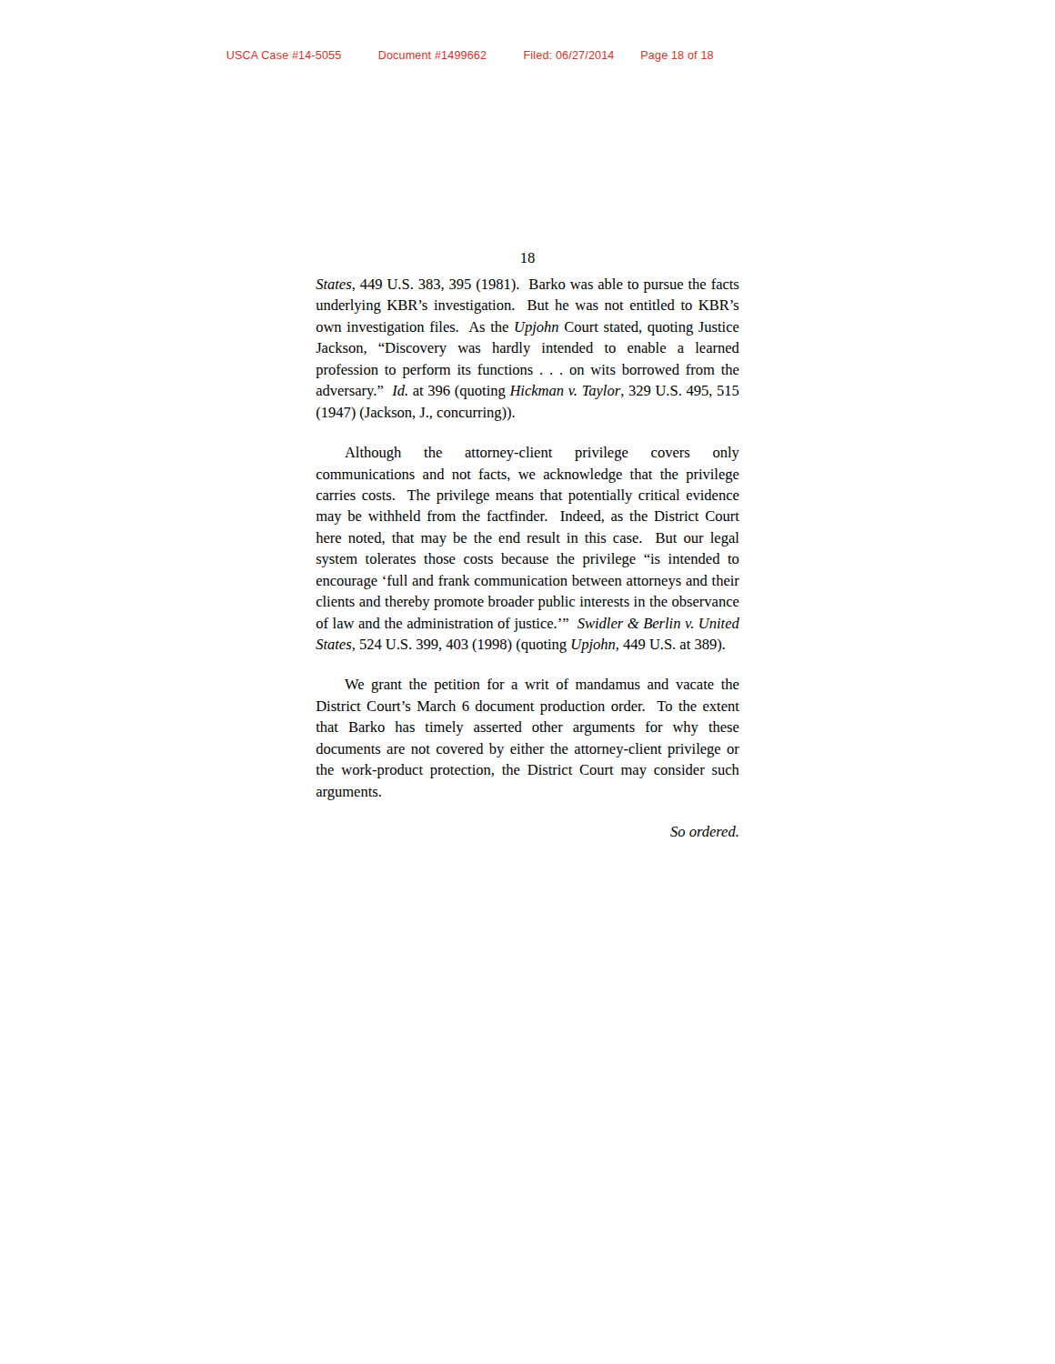USCA Case #14-5055 Document #1499662 Filed: 06/27/2014 Page 18 of 18
18
States, 449 U.S. 383, 395 (1981). Barko was able to pursue the facts underlying KBR’s investigation. But he was not entitled to KBR’s own investigation files. As the Upjohn Court stated, quoting Justice Jackson, “Discovery was hardly intended to enable a learned profession to perform its functions . . . on wits borrowed from the adversary.” Id. at 396 (quoting Hickman v. Taylor, 329 U.S. 495, 515 (1947) (Jackson, J., concurring)).
Although the attorney-client privilege covers only communications and not facts, we acknowledge that the privilege carries costs. The privilege means that potentially critical evidence may be withheld from the factfinder. Indeed, as the District Court here noted, that may be the end result in this case. But our legal system tolerates those costs because the privilege “is intended to encourage ‘full and frank communication between attorneys and their clients and thereby promote broader public interests in the observance of law and the administration of justice.’” Swidler & Berlin v. United States, 524 U.S. 399, 403 (1998) (quoting Upjohn, 449 U.S. at 389).
We grant the petition for a writ of mandamus and vacate the District Court’s March 6 document production order. To the extent that Barko has timely asserted other arguments for why these documents are not covered by either the attorney-client privilege or the work-product protection, the District Court may consider such arguments.
So ordered.